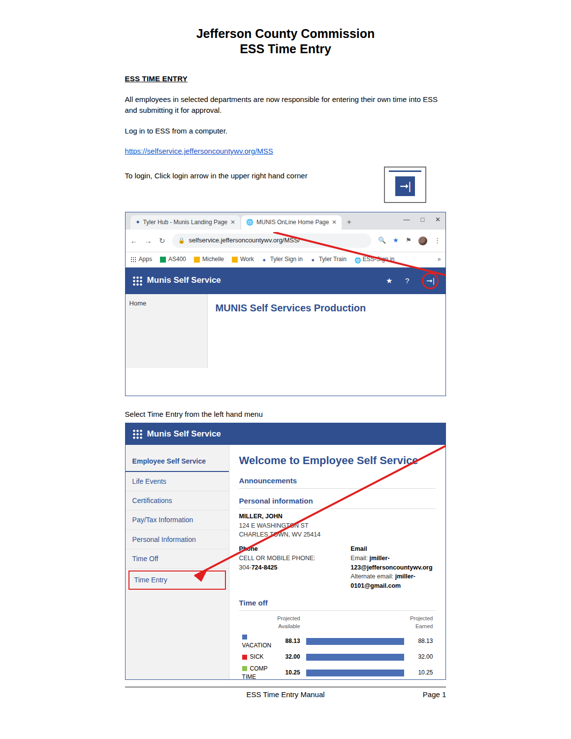Jefferson County Commission ESS Time Entry
ESS TIME ENTRY
All employees in selected departments are now responsible for entering their own time into ESS and submitting it for approval.
Log in to ESS from a computer.
https://selfservice.jeffersoncountywv.org/MSS
To login, Click login arrow in the upper right hand corner
➞|
—□✕
✦ Tyler Hub - Munis Landing Page ✕
🌐 MUNIS OnLine Home Page ✕
+
← → ↻
🔒 selfservice.jeffersoncountywv.org/MSS/
🔍 ★ ⚑ ⋮
Apps AS400 Michelle Work ✦Tyler Sign in ✦Tyler Train 🌐ESS-Sign in »
Munis Self Service ★ ? ➞|
Home
MUNIS Self Services Production
Select Time Entry from the left hand menu
Munis Self Service
Employee Self Service
Life Events
Certifications
Pay/Tax Information
Personal Information
Time Off
Time Entry
Welcome to Employee Self Service
Announcements
Personal information
MILLER, JOHN
124 E WASHINGTON ST
CHARLES TOWN, WV 25414
Phone
CELL OR MOBILE PHONE: 304-724-8425
Email
Email: jmiller-123@jeffersoncountywv.org
Alternate email: jmiller-0101@gmail.com
Time off
| | Projected Available | | Projected Earned |
| --- | --- | --- | --- |
| VACATION | 88.13 | | 88.13 |
| SICK | 32.00 | | 32.00 |
| COMP TIME | 10.25 | | 10.25 |
Show time off taken
ESS Time Entry Manual
Page 1